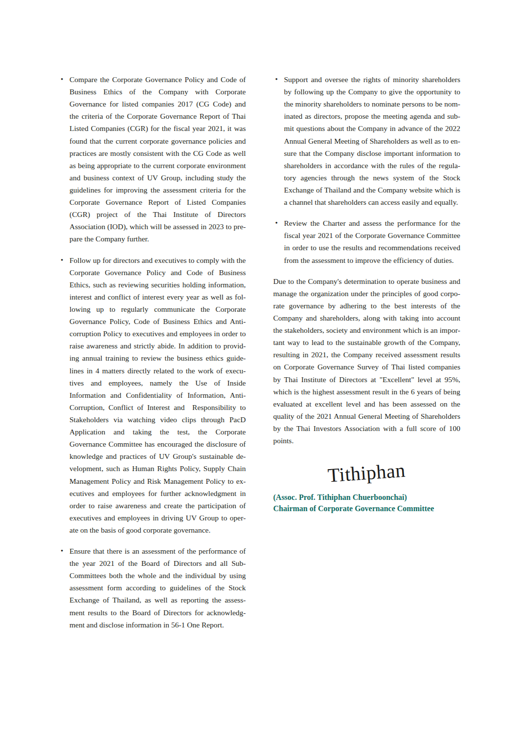Compare the Corporate Governance Policy and Code of Business Ethics of the Company with Corporate Governance for listed companies 2017 (CG Code) and the criteria of the Corporate Governance Report of Thai Listed Companies (CGR) for the fiscal year 2021, it was found that the current corporate governance policies and practices are mostly consistent with the CG Code as well as being appropriate to the current corporate environment and business context of UV Group, including study the guidelines for improving the assessment criteria for the Corporate Governance Report of Listed Companies (CGR) project of the Thai Institute of Directors Association (IOD), which will be assessed in 2023 to prepare the Company further.
Follow up for directors and executives to comply with the Corporate Governance Policy and Code of Business Ethics, such as reviewing securities holding information, interest and conflict of interest every year as well as following up to regularly communicate the Corporate Governance Policy, Code of Business Ethics and Anti-corruption Policy to executives and employees in order to raise awareness and strictly abide. In addition to providing annual training to review the business ethics guidelines in 4 matters directly related to the work of executives and employees, namely the Use of Inside Information and Confidentiality of Information, Anti-Corruption, Conflict of Interest and Responsibility to Stakeholders via watching video clips through PacD Application and taking the test, the Corporate Governance Committee has encouraged the disclosure of knowledge and practices of UV Group's sustainable development, such as Human Rights Policy, Supply Chain Management Policy and Risk Management Policy to executives and employees for further acknowledgment in order to raise awareness and create the participation of executives and employees in driving UV Group to operate on the basis of good corporate governance.
Ensure that there is an assessment of the performance of the year 2021 of the Board of Directors and all Sub-Committees both the whole and the individual by using assessment form according to guidelines of the Stock Exchange of Thailand, as well as reporting the assessment results to the Board of Directors for acknowledgment and disclose information in 56-1 One Report.
Support and oversee the rights of minority shareholders by following up the Company to give the opportunity to the minority shareholders to nominate persons to be nominated as directors, propose the meeting agenda and submit questions about the Company in advance of the 2022 Annual General Meeting of Shareholders as well as to ensure that the Company disclose important information to shareholders in accordance with the rules of the regulatory agencies through the news system of the Stock Exchange of Thailand and the Company website which is a channel that shareholders can access easily and equally.
Review the Charter and assess the performance for the fiscal year 2021 of the Corporate Governance Committee in order to use the results and recommendations received from the assessment to improve the efficiency of duties.
Due to the Company's determination to operate business and manage the organization under the principles of good corporate governance by adhering to the best interests of the Company and shareholders, along with taking into account the stakeholders, society and environment which is an important way to lead to the sustainable growth of the Company, resulting in 2021, the Company received assessment results on Corporate Governance Survey of Thai listed companies by Thai Institute of Directors at "Excellent" level at 95%, which is the highest assessment result in the 6 years of being evaluated at excellent level and has been assessed on the quality of the 2021 Annual General Meeting of Shareholders by the Thai Investors Association with a full score of 100 points.
Tithiphan
(Assoc. Prof. Tithiphan Chuerboonchai)
Chairman of Corporate Governance Committee